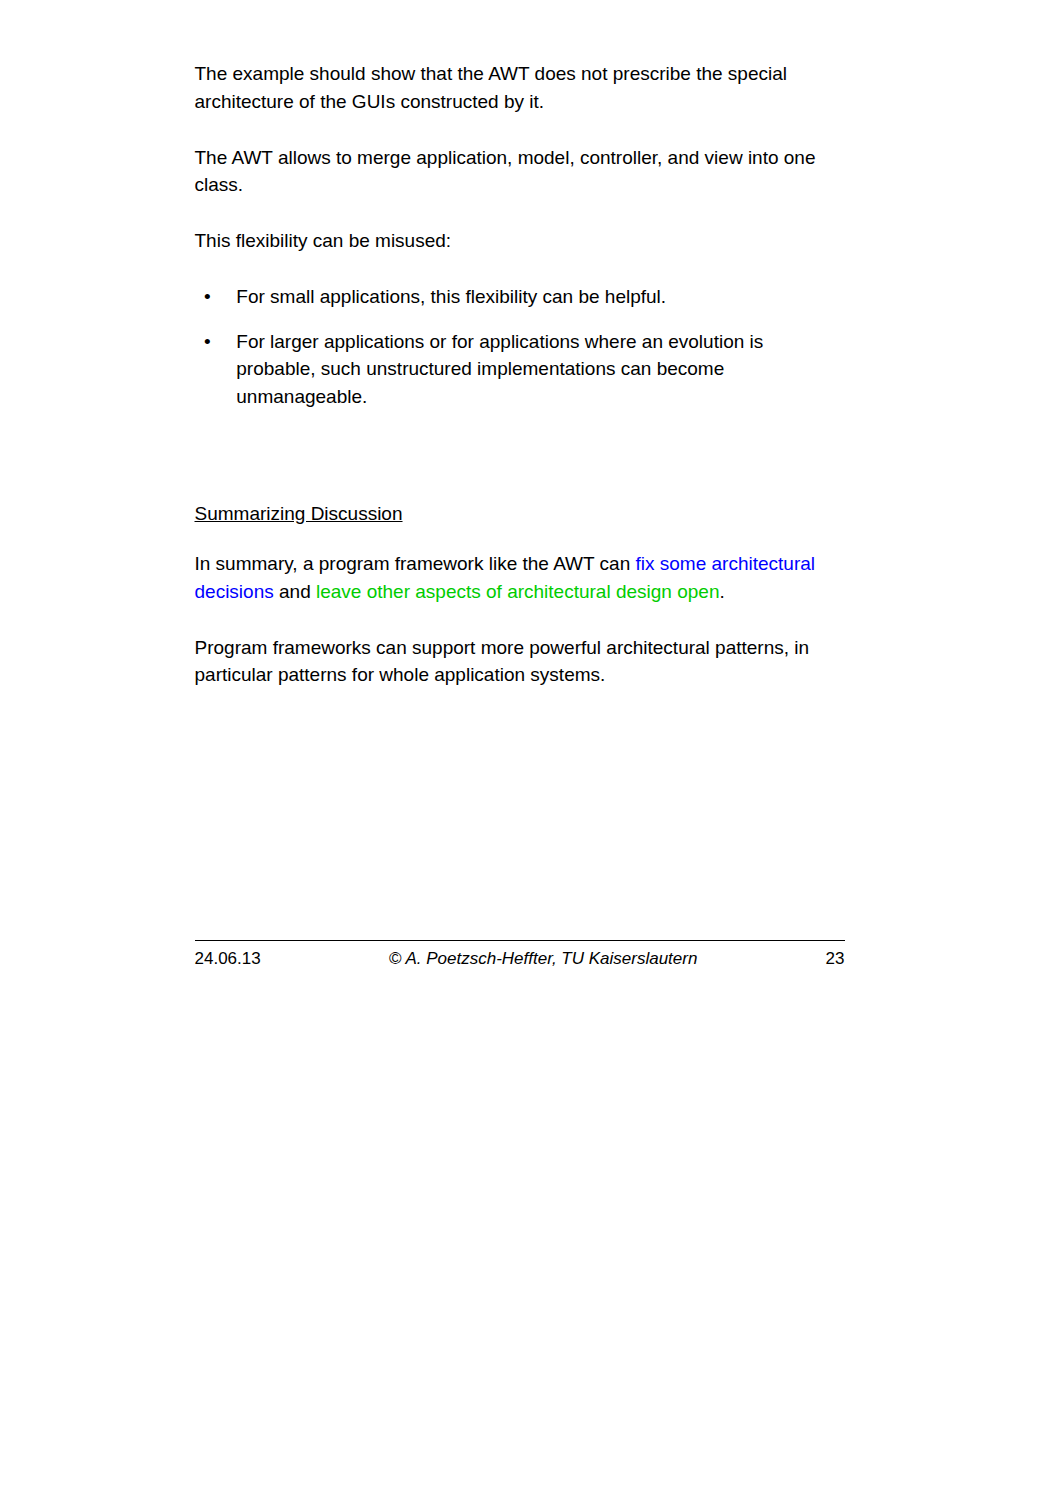The example should show that the AWT does not prescribe the special architecture of the GUIs constructed by it.
The AWT allows to merge application, model, controller, and view into one class.
This flexibility can be misused:
For small applications, this flexibility can be helpful.
For larger applications or for applications where an evolution is probable, such unstructured implementations can become unmanageable.
Summarizing Discussion
In summary, a program framework like the AWT can fix some architectural decisions and leave other aspects of architectural design open.
Program frameworks can support more powerful architectural patterns, in particular patterns for whole application systems.
24.06.13 © A. Poetzsch-Heffter, TU Kaiserslautern 23